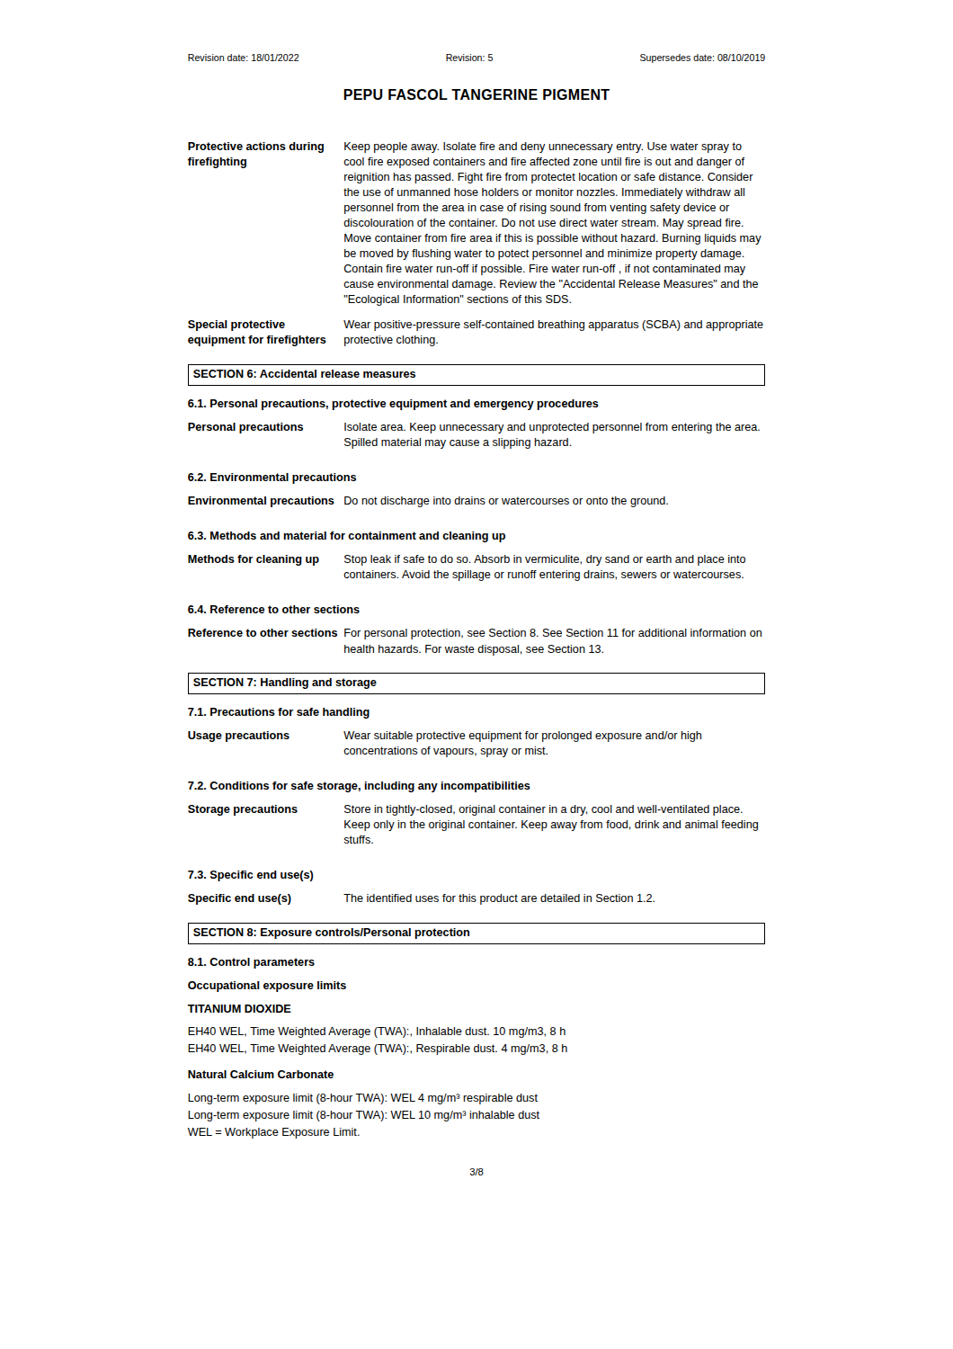Revision date: 18/01/2022 Revision: 5 Supersedes date: 08/10/2019
PEPU FASCOL TANGERINE PIGMENT
| Protective actions during firefighting | Keep people away. Isolate fire and deny unnecessary entry. Use water spray to cool fire exposed containers and fire affected zone until fire is out and danger of reignition has passed. Fight fire from protectet location or safe distance. Consider the use of unmanned hose holders or monitor nozzles. Immediately withdraw all personnel from the area in case of rising sound from venting safety device or discolouration of the container. Do not use direct water stream. May spread fire. Move container from fire area if this is possible without hazard. Burning liquids may be moved by flushing water to potect personnel and minimize property damage. Contain fire water run-off if possible. Fire water run-off , if not contaminated may cause environmental damage. Review the "Accidental Release Measures" and the "Ecological Information" sections of this SDS. |
| Special protective equipment for firefighters | Wear positive-pressure self-contained breathing apparatus (SCBA) and appropriate protective clothing. |
SECTION 6: Accidental release measures
6.1. Personal precautions, protective equipment and emergency procedures
| Personal precautions | Isolate area. Keep unnecessary and unprotected personnel from entering the area. Spilled material may cause a slipping hazard. |
6.2. Environmental precautions
| Environmental precautions | Do not discharge into drains or watercourses or onto the ground. |
6.3. Methods and material for containment and cleaning up
| Methods for cleaning up | Stop leak if safe to do so. Absorb in vermiculite, dry sand or earth and place into containers. Avoid the spillage or runoff entering drains, sewers or watercourses. |
6.4. Reference to other sections
| Reference to other sections | For personal protection, see Section 8. See Section 11 for additional information on health hazards. For waste disposal, see Section 13. |
SECTION 7: Handling and storage
7.1. Precautions for safe handling
| Usage precautions | Wear suitable protective equipment for prolonged exposure and/or high concentrations of vapours, spray or mist. |
7.2. Conditions for safe storage, including any incompatibilities
| Storage precautions | Store in tightly-closed, original container in a dry, cool and well-ventilated place. Keep only in the original container. Keep away from food, drink and animal feeding stuffs. |
7.3. Specific end use(s)
| Specific end use(s) | The identified uses for this product are detailed in Section 1.2. |
SECTION 8: Exposure controls/Personal protection
8.1. Control parameters
Occupational exposure limits
TITANIUM DIOXIDE
EH40 WEL, Time Weighted Average (TWA):, Inhalable dust. 10 mg/m3, 8 h
EH40 WEL, Time Weighted Average (TWA):, Respirable dust. 4 mg/m3, 8 h
Natural Calcium Carbonate
Long-term exposure limit (8-hour TWA): WEL 4 mg/m³ respirable dust
Long-term exposure limit (8-hour TWA): WEL 10 mg/m³ inhalable dust
WEL = Workplace Exposure Limit.
3/8